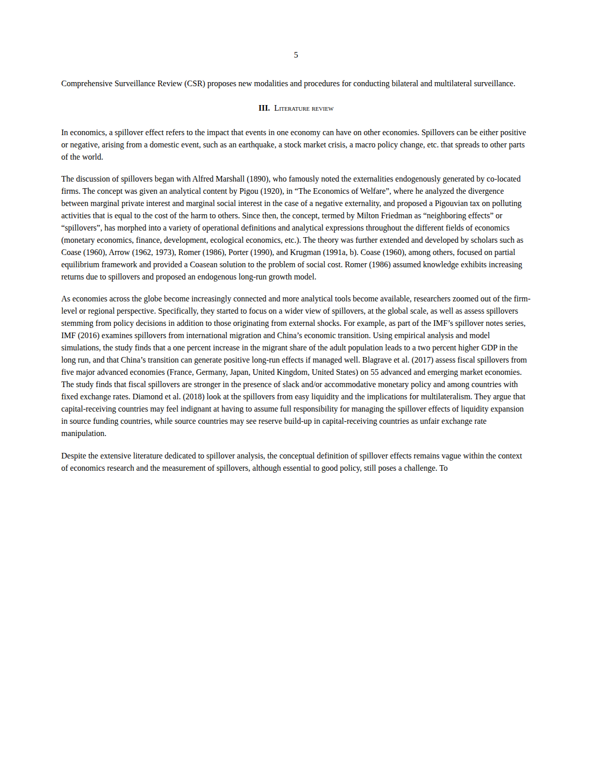5
Comprehensive Surveillance Review (CSR) proposes new modalities and procedures for conducting bilateral and multilateral surveillance.
III. Literature review
In economics, a spillover effect refers to the impact that events in one economy can have on other economies. Spillovers can be either positive or negative, arising from a domestic event, such as an earthquake, a stock market crisis, a macro policy change, etc. that spreads to other parts of the world.
The discussion of spillovers began with Alfred Marshall (1890), who famously noted the externalities endogenously generated by co-located firms. The concept was given an analytical content by Pigou (1920), in “The Economics of Welfare”, where he analyzed the divergence between marginal private interest and marginal social interest in the case of a negative externality, and proposed a Pigouvian tax on polluting activities that is equal to the cost of the harm to others. Since then, the concept, termed by Milton Friedman as “neighboring effects” or “spillovers”, has morphed into a variety of operational definitions and analytical expressions throughout the different fields of economics (monetary economics, finance, development, ecological economics, etc.). The theory was further extended and developed by scholars such as Coase (1960), Arrow (1962, 1973), Romer (1986), Porter (1990), and Krugman (1991a, b). Coase (1960), among others, focused on partial equilibrium framework and provided a Coasean solution to the problem of social cost. Romer (1986) assumed knowledge exhibits increasing returns due to spillovers and proposed an endogenous long-run growth model.
As economies across the globe become increasingly connected and more analytical tools become available, researchers zoomed out of the firm-level or regional perspective. Specifically, they started to focus on a wider view of spillovers, at the global scale, as well as assess spillovers stemming from policy decisions in addition to those originating from external shocks. For example, as part of the IMF’s spillover notes series, IMF (2016) examines spillovers from international migration and China’s economic transition. Using empirical analysis and model simulations, the study finds that a one percent increase in the migrant share of the adult population leads to a two percent higher GDP in the long run, and that China’s transition can generate positive long-run effects if managed well. Blagrave et al. (2017) assess fiscal spillovers from five major advanced economies (France, Germany, Japan, United Kingdom, United States) on 55 advanced and emerging market economies. The study finds that fiscal spillovers are stronger in the presence of slack and/or accommodative monetary policy and among countries with fixed exchange rates. Diamond et al. (2018) look at the spillovers from easy liquidity and the implications for multilateralism. They argue that capital-receiving countries may feel indignant at having to assume full responsibility for managing the spillover effects of liquidity expansion in source funding countries, while source countries may see reserve build-up in capital-receiving countries as unfair exchange rate manipulation.
Despite the extensive literature dedicated to spillover analysis, the conceptual definition of spillover effects remains vague within the context of economics research and the measurement of spillovers, although essential to good policy, still poses a challenge. To